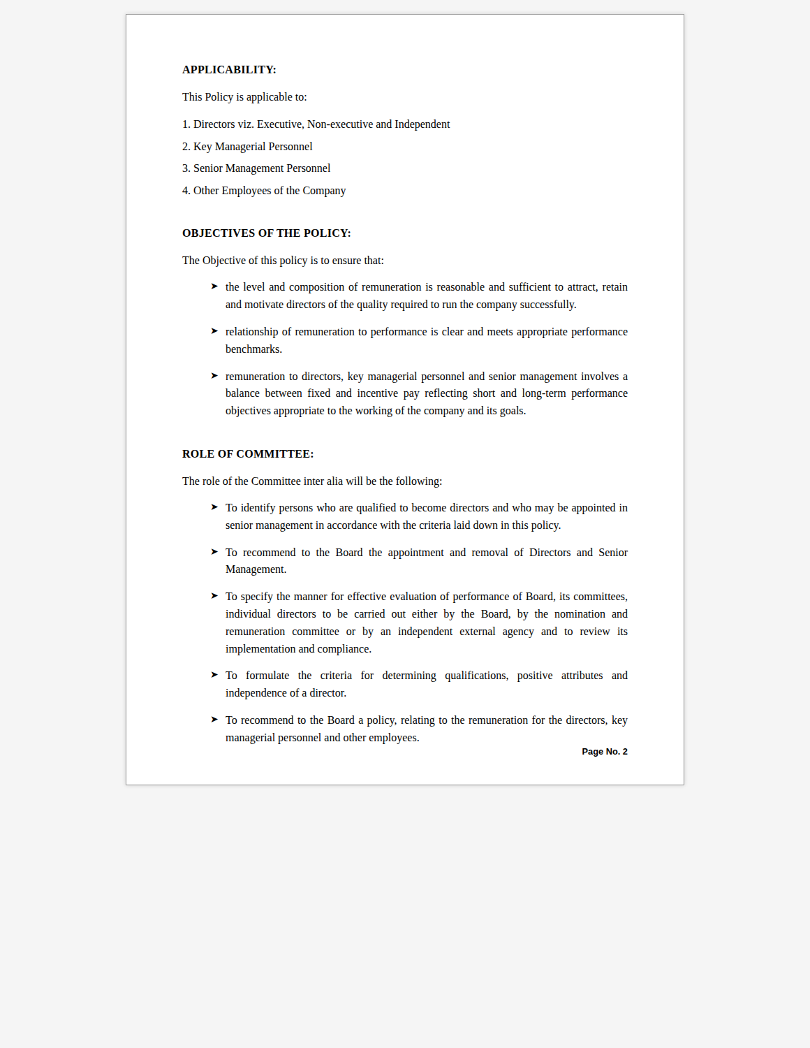APPLICABILITY:
This Policy is applicable to:
1. Directors viz. Executive, Non-executive and Independent
2. Key Managerial Personnel
3. Senior Management Personnel
4. Other Employees of the Company
OBJECTIVES OF THE POLICY:
The Objective of this policy is to ensure that:
the level and composition of remuneration is reasonable and sufficient to attract, retain and motivate directors of the quality required to run the company successfully.
relationship of remuneration to performance is clear and meets appropriate performance benchmarks.
remuneration to directors, key managerial personnel and senior management involves a balance between fixed and incentive pay reflecting short and long-term performance objectives appropriate to the working of the company and its goals.
ROLE OF COMMITTEE:
The role of the Committee inter alia will be the following:
To identify persons who are qualified to become directors and who may be appointed in senior management in accordance with the criteria laid down in this policy.
To recommend to the Board the appointment and removal of Directors and Senior Management.
To specify the manner for effective evaluation of performance of Board, its committees, individual directors to be carried out either by the Board, by the nomination and remuneration committee or by an independent external agency and to review its implementation and compliance.
To formulate the criteria for determining qualifications, positive attributes and independence of a director.
To recommend to the Board a policy, relating to the remuneration for the directors, key managerial personnel and other employees.
Page No. 2